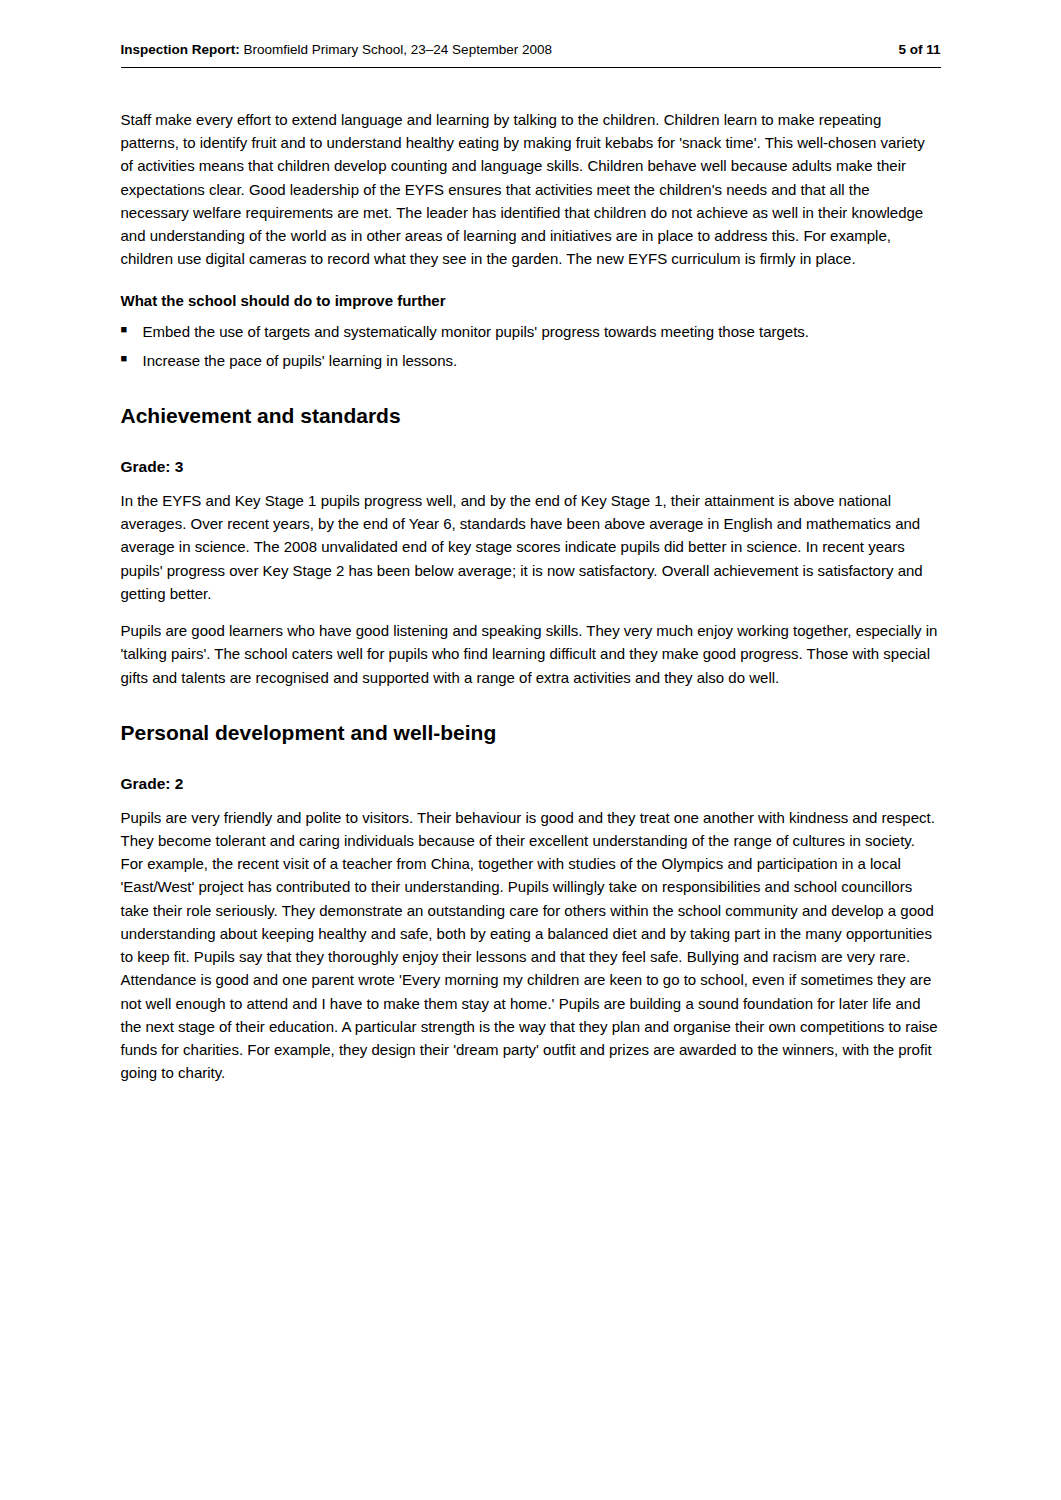Inspection Report: Broomfield Primary School, 23–24 September 2008
5 of 11
Staff make every effort to extend language and learning by talking to the children. Children learn to make repeating patterns, to identify fruit and to understand healthy eating by making fruit kebabs for 'snack time'. This well-chosen variety of activities means that children develop counting and language skills. Children behave well because adults make their expectations clear. Good leadership of the EYFS ensures that activities meet the children's needs and that all the necessary welfare requirements are met. The leader has identified that children do not achieve as well in their knowledge and understanding of the world as in other areas of learning and initiatives are in place to address this. For example, children use digital cameras to record what they see in the garden. The new EYFS curriculum is firmly in place.
What the school should do to improve further
Embed the use of targets and systematically monitor pupils' progress towards meeting those targets.
Increase the pace of pupils' learning in lessons.
Achievement and standards
Grade: 3
In the EYFS and Key Stage 1 pupils progress well, and by the end of Key Stage 1, their attainment is above national averages. Over recent years, by the end of Year 6, standards have been above average in English and mathematics and average in science. The 2008 unvalidated end of key stage scores indicate pupils did better in science. In recent years pupils' progress over Key Stage 2 has been below average; it is now satisfactory. Overall achievement is satisfactory and getting better.
Pupils are good learners who have good listening and speaking skills. They very much enjoy working together, especially in 'talking pairs'. The school caters well for pupils who find learning difficult and they make good progress. Those with special gifts and talents are recognised and supported with a range of extra activities and they also do well.
Personal development and well-being
Grade: 2
Pupils are very friendly and polite to visitors. Their behaviour is good and they treat one another with kindness and respect. They become tolerant and caring individuals because of their excellent understanding of the range of cultures in society. For example, the recent visit of a teacher from China, together with studies of the Olympics and participation in a local 'East/West' project has contributed to their understanding. Pupils willingly take on responsibilities and school councillors take their role seriously. They demonstrate an outstanding care for others within the school community and develop a good understanding about keeping healthy and safe, both by eating a balanced diet and by taking part in the many opportunities to keep fit. Pupils say that they thoroughly enjoy their lessons and that they feel safe. Bullying and racism are very rare. Attendance is good and one parent wrote 'Every morning my children are keen to go to school, even if sometimes they are not well enough to attend and I have to make them stay at home.' Pupils are building a sound foundation for later life and the next stage of their education. A particular strength is the way that they plan and organise their own competitions to raise funds for charities. For example, they design their 'dream party' outfit and prizes are awarded to the winners, with the profit going to charity.